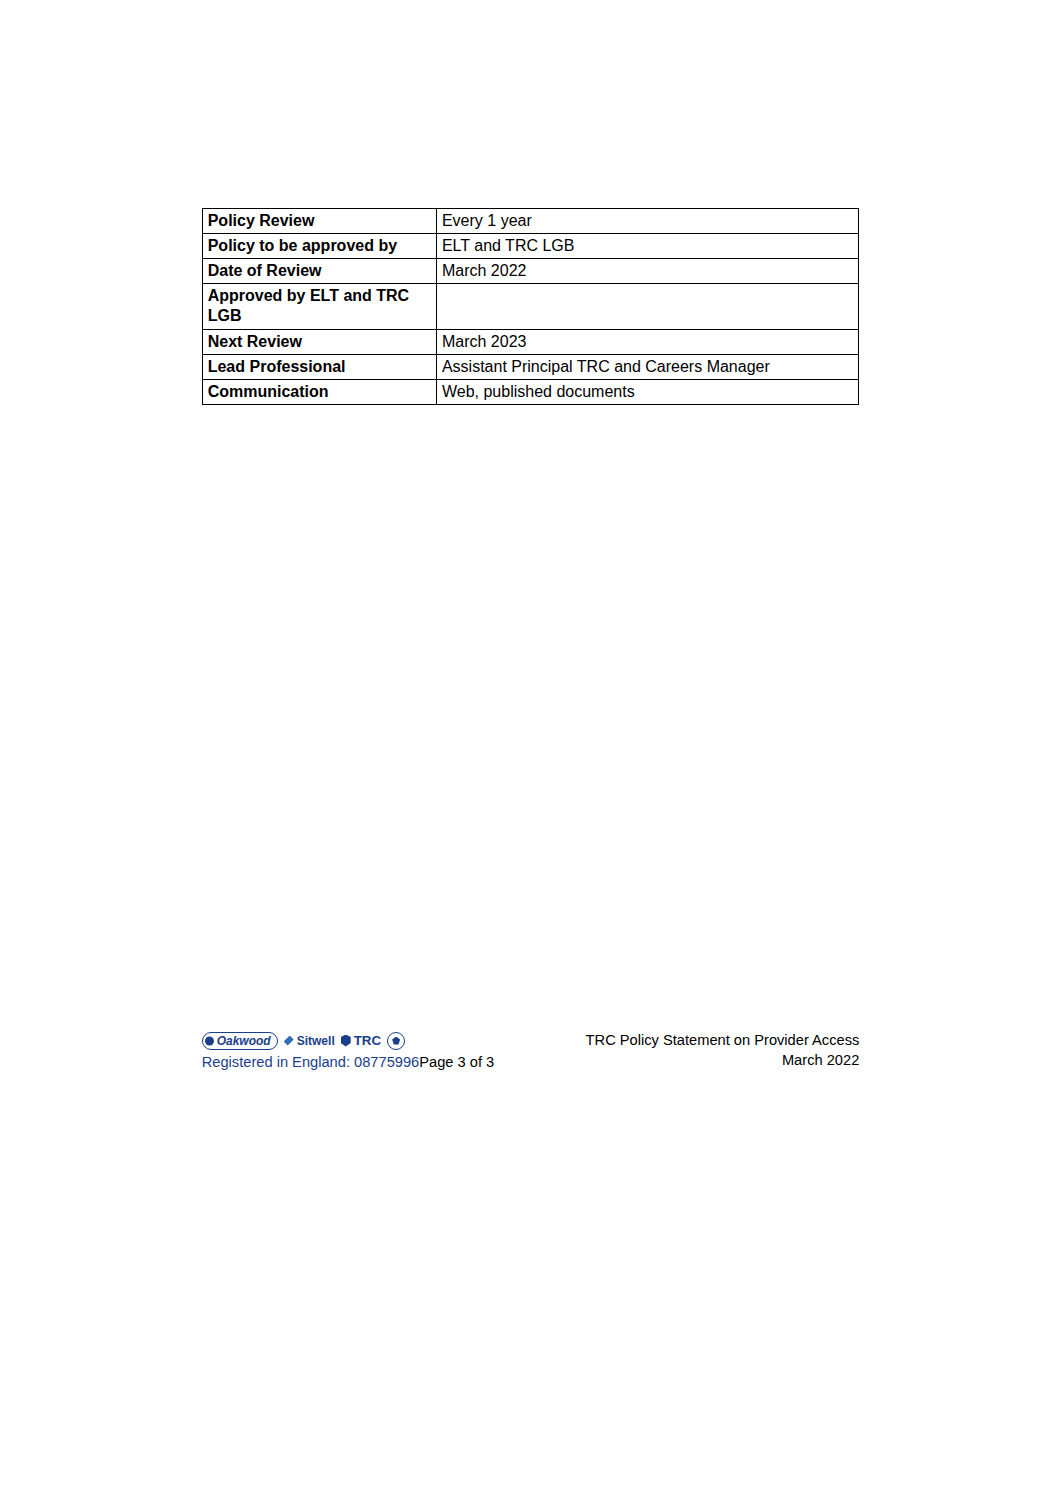| Policy Review | Every 1 year |
| Policy to be approved by | ELT and TRC LGB |
| Date of Review | March 2022 |
| Approved by ELT and TRC LGB | |
| Next Review | March 2023 |
| Lead Professional | Assistant Principal TRC and Careers Manager |
| Communication | Web, published documents |
Oakwood Sitwell TRC
Registered in England: 08775996
Page 3 of 3
TRC Policy Statement on Provider Access
March 2022